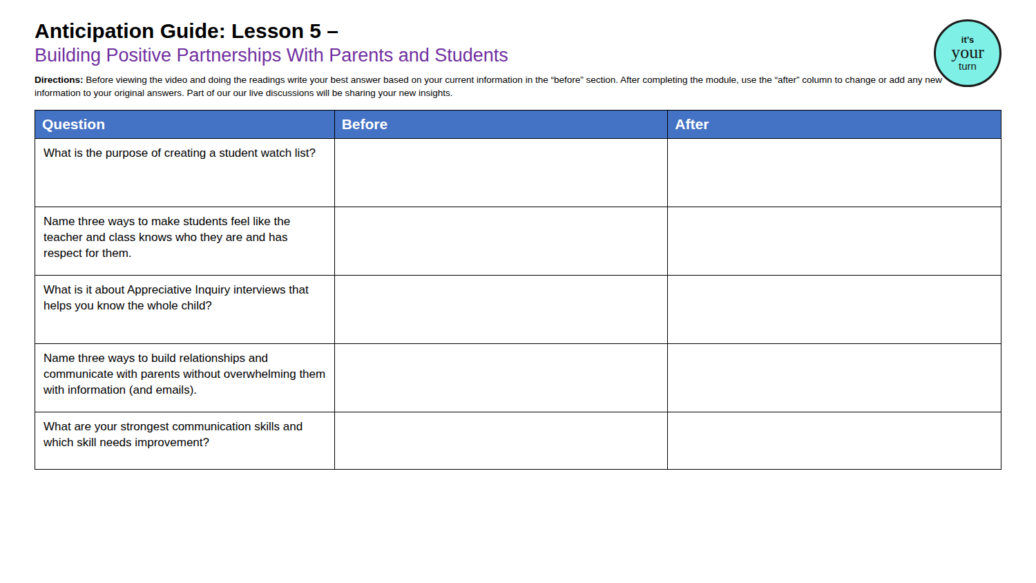it’s your turn
Anticipation Guide: Lesson 5 –
Building Positive Partnerships With Parents and Students
Directions: Before viewing the video and doing the readings write your best answer based on your current information in the “before” section. After completing the module, use the “after” column to change or add any new information to your original answers. Part of our our live discussions will be sharing your new insights.
| Question | Before | After |
| --- | --- | --- |
| What is the purpose of creating a student watch list? | | |
| Name three ways to make students feel like the teacher and class knows who they are and has respect for them. | | |
| What is it about Appreciative Inquiry interviews that helps you know the whole child? | | |
| Name three ways to build relationships and communicate with parents without overwhelming them with information (and emails). | | |
| What are your strongest communication skills and which skill needs improvement? | | |